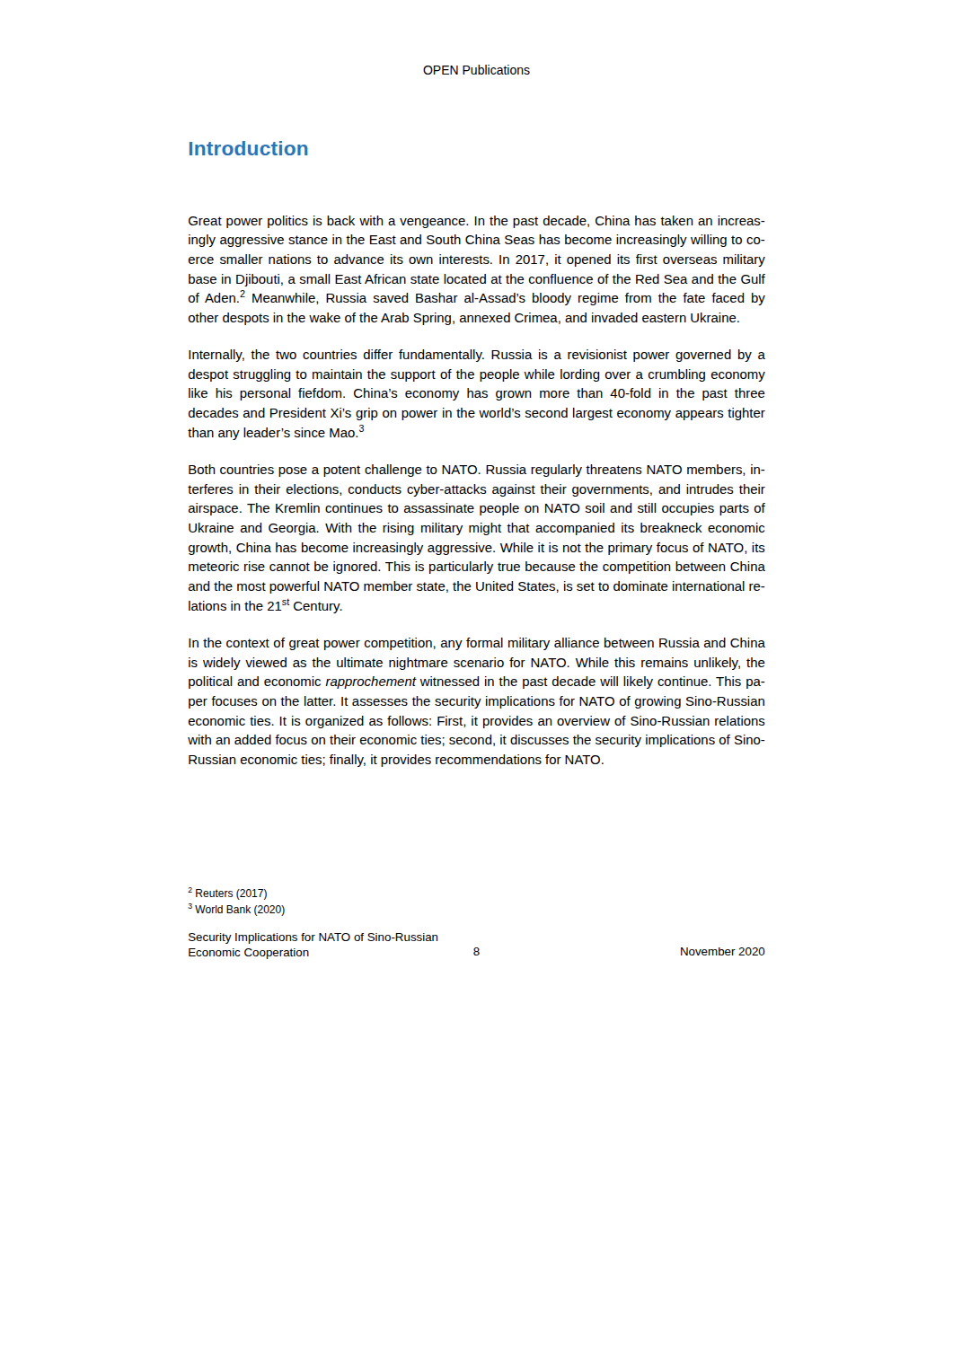OPEN Publications
Introduction
Great power politics is back with a vengeance. In the past decade, China has taken an increasingly aggressive stance in the East and South China Seas has become increasingly willing to coerce smaller nations to advance its own interests. In 2017, it opened its first overseas military base in Djibouti, a small East African state located at the confluence of the Red Sea and the Gulf of Aden.2 Meanwhile, Russia saved Bashar al-Assad’s bloody regime from the fate faced by other despots in the wake of the Arab Spring, annexed Crimea, and invaded eastern Ukraine.
Internally, the two countries differ fundamentally. Russia is a revisionist power governed by a despot struggling to maintain the support of the people while lording over a crumbling economy like his personal fiefdom. China’s economy has grown more than 40-fold in the past three decades and President Xi’s grip on power in the world’s second largest economy appears tighter than any leader’s since Mao.3
Both countries pose a potent challenge to NATO. Russia regularly threatens NATO members, interferes in their elections, conducts cyber-attacks against their governments, and intrudes their airspace. The Kremlin continues to assassinate people on NATO soil and still occupies parts of Ukraine and Georgia. With the rising military might that accompanied its breakneck economic growth, China has become increasingly aggressive. While it is not the primary focus of NATO, its meteoric rise cannot be ignored. This is particularly true because the competition between China and the most powerful NATO member state, the United States, is set to dominate international relations in the 21st Century.
In the context of great power competition, any formal military alliance between Russia and China is widely viewed as the ultimate nightmare scenario for NATO. While this remains unlikely, the political and economic rapprochement witnessed in the past decade will likely continue. This paper focuses on the latter. It assesses the security implications for NATO of growing Sino-Russian economic ties. It is organized as follows: First, it provides an overview of Sino-Russian relations with an added focus on their economic ties; second, it discusses the security implications of Sino-Russian economic ties; finally, it provides recommendations for NATO.
2 Reuters (2017)
3 World Bank (2020)
Security Implications for NATO of Sino-Russian
Economic Cooperation
8
November 2020